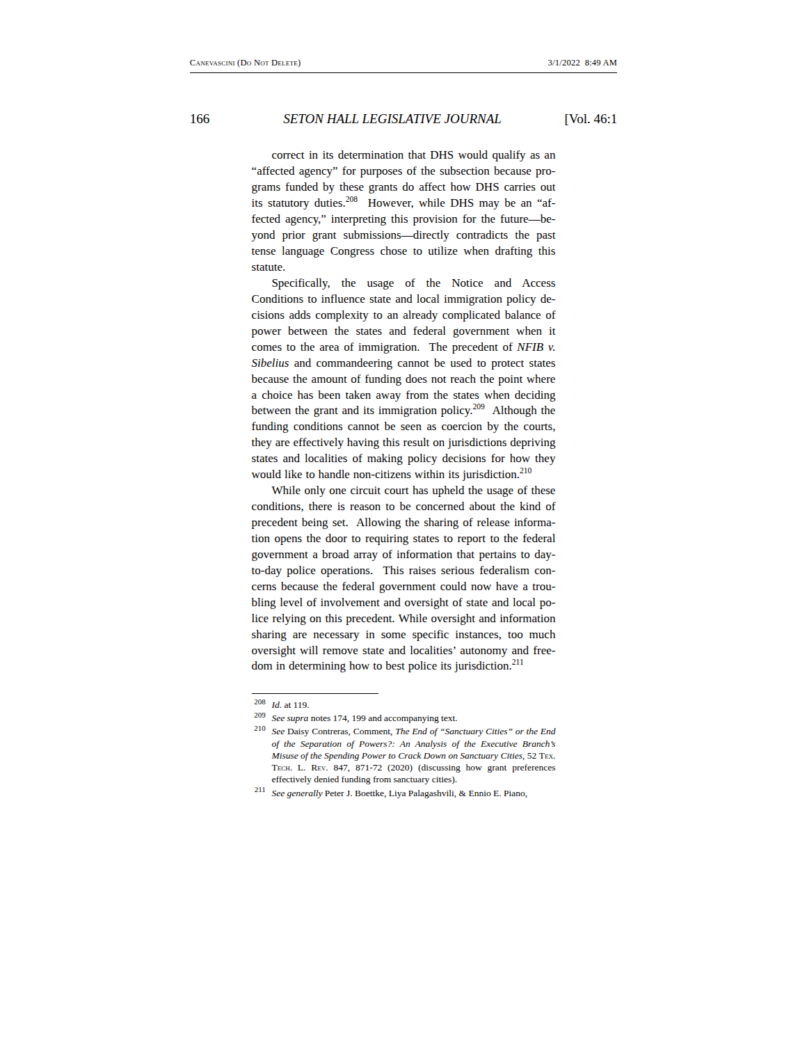Canevascini (Do Not Delete) 3/1/2022 8:49 AM
166 SETON HALL LEGISLATIVE JOURNAL [Vol. 46:1
correct in its determination that DHS would qualify as an “affected agency” for purposes of the subsection because programs funded by these grants do affect how DHS carries out its statutory duties.208 However, while DHS may be an “affected agency,” interpreting this provision for the future—beyond prior grant submissions—directly contradicts the past tense language Congress chose to utilize when drafting this statute.
Specifically, the usage of the Notice and Access Conditions to influence state and local immigration policy decisions adds complexity to an already complicated balance of power between the states and federal government when it comes to the area of immigration. The precedent of NFIB v. Sibelius and commandeering cannot be used to protect states because the amount of funding does not reach the point where a choice has been taken away from the states when deciding between the grant and its immigration policy.209 Although the funding conditions cannot be seen as coercion by the courts, they are effectively having this result on jurisdictions depriving states and localities of making policy decisions for how they would like to handle non-citizens within its jurisdiction.210
While only one circuit court has upheld the usage of these conditions, there is reason to be concerned about the kind of precedent being set. Allowing the sharing of release information opens the door to requiring states to report to the federal government a broad array of information that pertains to day-to-day police operations. This raises serious federalism concerns because the federal government could now have a troubling level of involvement and oversight of state and local police relying on this precedent. While oversight and information sharing are necessary in some specific instances, too much oversight will remove state and localities’ autonomy and freedom in determining how to best police its jurisdiction.211
208
Id. at 119.
209
See supra notes 174, 199 and accompanying text.
210
See Daisy Contreras, Comment, The End of “Sanctuary Cities” or the End of the Separation of Powers?: An Analysis of the Executive Branch’s Misuse of the Spending Power to Crack Down on Sanctuary Cities, 52 Tex. Tech. L. Rev. 847, 871-72 (2020) (discussing how grant preferences effectively denied funding from sanctuary cities).
211
See generally Peter J. Boettke, Liya Palagashvili, & Ennio E. Piano,